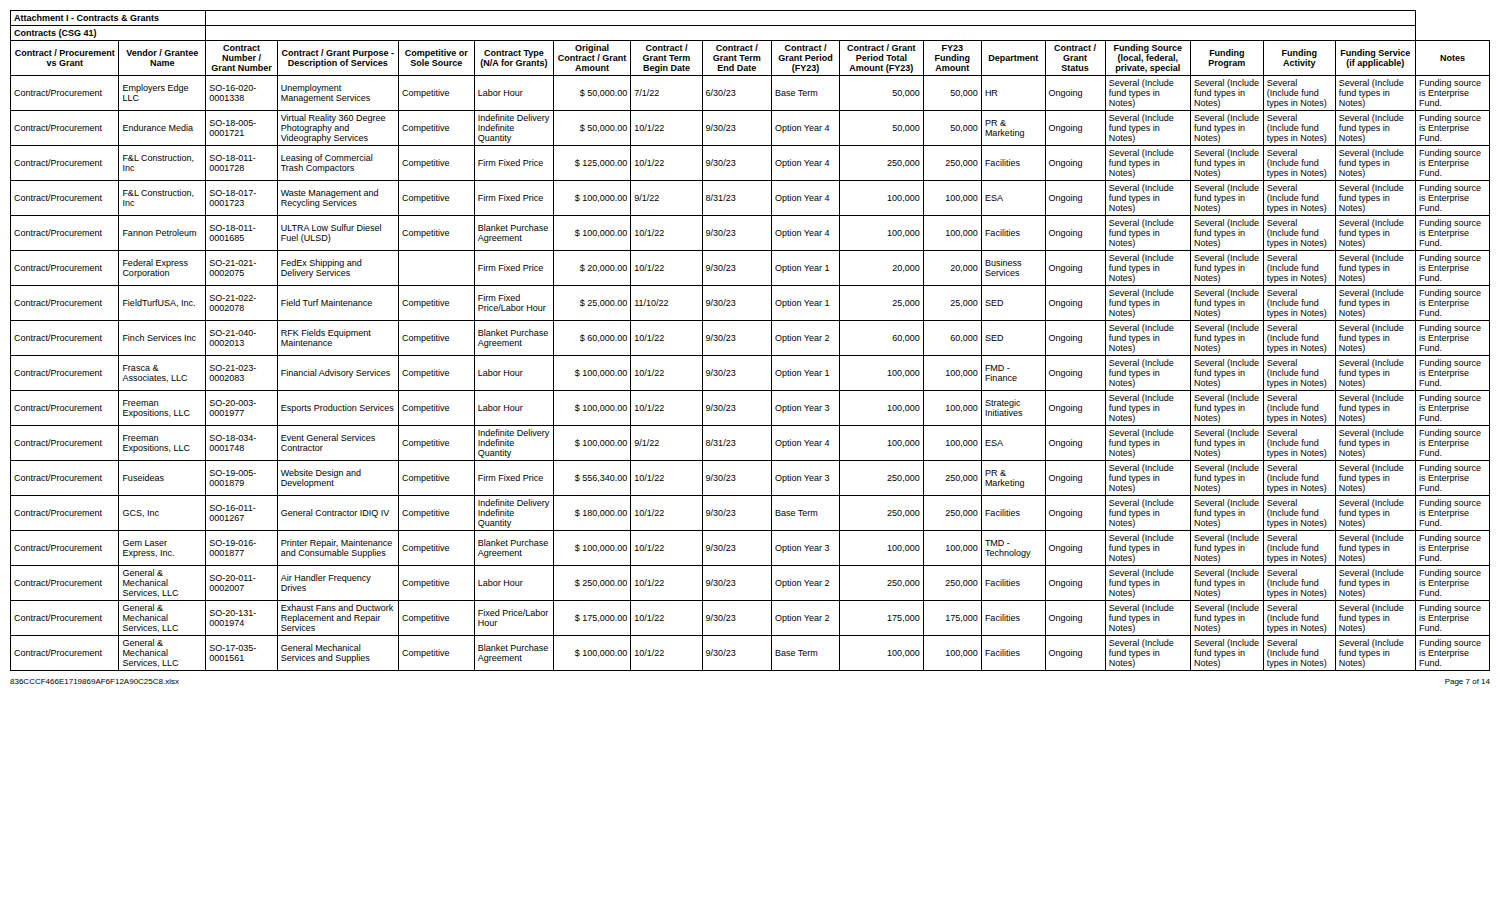| Attachment I - Contracts & Grants | |
| Contracts (CSG 41) | |
| Contract / Procurement vs Grant | Vendor / Grantee Name | Contract Number / Grant Number | Contract / Grant Purpose - Description of Services | Competitive or Sole Source | Contract Type (N/A for Grants) | Original Contract / Grant Amount | Contract / Grant Term Begin Date | Contract / Grant Term End Date | Contract / Grant Period (FY23) | Contract / Grant Period Total Amount (FY23) | FY23 Funding Amount | Department | Contract / Grant Status | Funding Source (local, federal, private, special | Funding Program | Funding Activity | Funding Service (if applicable) | Notes |
| Contract/Procurement | Employers Edge LLC | SO-16-020-0001338 | Unemployment Management Services | Competitive | Labor Hour | $ 50,000.00 | 7/1/22 | 6/30/23 | Base Term | 50,000 | 50,000 | HR | Ongoing | Several (Include fund types in Notes) | Several (Include fund types in Notes) | Several (Include fund types in Notes) | Several (Include fund types in Notes) | Funding source is Enterprise Fund. |
| Contract/Procurement | Endurance Media | SO-18-005-0001721 | Virtual Reality 360 Degree Photography and Videography Services | Competitive | Indefinite Delivery Indefinite Quantity | $ 50,000.00 | 10/1/22 | 9/30/23 | Option Year 4 | 50,000 | 50,000 | PR & Marketing | Ongoing | Several (Include fund types in Notes) | Several (Include fund types in Notes) | Several (Include fund types in Notes) | Several (Include fund types in Notes) | Funding source is Enterprise Fund. |
| Contract/Procurement | F&L Construction, Inc | SO-18-011-0001728 | Leasing of Commercial Trash Compactors | Competitive | Firm Fixed Price | $ 125,000.00 | 10/1/22 | 9/30/23 | Option Year 4 | 250,000 | 250,000 | Facilities | Ongoing | Several (Include fund types in Notes) | Several (Include fund types in Notes) | Several (Include fund types in Notes) | Several (Include fund types in Notes) | Funding source is Enterprise Fund. |
| Contract/Procurement | F&L Construction, Inc | SO-18-017-0001723 | Waste Management and Recycling Services | Competitive | Firm Fixed Price | $ 100,000.00 | 9/1/22 | 8/31/23 | Option Year 4 | 100,000 | 100,000 | ESA | Ongoing | Several (Include fund types in Notes) | Several (Include fund types in Notes) | Several (Include fund types in Notes) | Several (Include fund types in Notes) | Funding source is Enterprise Fund. |
| Contract/Procurement | Fannon Petroleum | SO-18-011-0001685 | ULTRA Low Sulfur Diesel Fuel (ULSD) | Competitive | Blanket Purchase Agreement | $ 100,000.00 | 10/1/22 | 9/30/23 | Option Year 4 | 100,000 | 100,000 | Facilities | Ongoing | Several (Include fund types in Notes) | Several (Include fund types in Notes) | Several (Include fund types in Notes) | Several (Include fund types in Notes) | Funding source is Enterprise Fund. |
| Contract/Procurement | Federal Express Corporation | SO-21-021-0002075 | FedEx Shipping and Delivery Services | | Firm Fixed Price | $ 20,000.00 | 10/1/22 | 9/30/23 | Option Year 1 | 20,000 | 20,000 | Business Services | Ongoing | Several (Include fund types in Notes) | Several (Include fund types in Notes) | Several (Include fund types in Notes) | Several (Include fund types in Notes) | Funding source is Enterprise Fund. |
| Contract/Procurement | FieldTurfUSA, Inc. | SO-21-022-0002078 | Field Turf Maintenance | Competitive | Firm Fixed Price/Labor Hour | $ 25,000.00 | 11/10/22 | 9/30/23 | Option Year 1 | 25,000 | 25,000 | SED | Ongoing | Several (Include fund types in Notes) | Several (Include fund types in Notes) | Several (Include fund types in Notes) | Several (Include fund types in Notes) | Funding source is Enterprise Fund. |
| Contract/Procurement | Finch Services Inc | SO-21-040-0002013 | RFK Fields Equipment Maintenance | Competitive | Blanket Purchase Agreement | $ 60,000.00 | 10/1/22 | 9/30/23 | Option Year 2 | 60,000 | 60,000 | SED | Ongoing | Several (Include fund types in Notes) | Several (Include fund types in Notes) | Several (Include fund types in Notes) | Several (Include fund types in Notes) | Funding source is Enterprise Fund. |
| Contract/Procurement | Frasca & Associates, LLC | SO-21-023-0002083 | Financial Advisory Services | Competitive | Labor Hour | $ 100,000.00 | 10/1/22 | 9/30/23 | Option Year 1 | 100,000 | 100,000 | FMD - Finance | Ongoing | Several (Include fund types in Notes) | Several (Include fund types in Notes) | Several (Include fund types in Notes) | Several (Include fund types in Notes) | Funding source is Enterprise Fund. |
| Contract/Procurement | Freeman Expositions, LLC | SO-20-003-0001977 | Esports Production Services | Competitive | Labor Hour | $ 100,000.00 | 10/1/22 | 9/30/23 | Option Year 3 | 100,000 | 100,000 | Strategic Initiatives | Ongoing | Several (Include fund types in Notes) | Several (Include fund types in Notes) | Several (Include fund types in Notes) | Several (Include fund types in Notes) | Funding source is Enterprise Fund. |
| Contract/Procurement | Freeman Expositions, LLC | SO-18-034-0001748 | Event General Services Contractor | Competitive | Indefinite Delivery Indefinite Quantity | $ 100,000.00 | 9/1/22 | 8/31/23 | Option Year 4 | 100,000 | 100,000 | ESA | Ongoing | Several (Include fund types in Notes) | Several (Include fund types in Notes) | Several (Include fund types in Notes) | Several (Include fund types in Notes) | Funding source is Enterprise Fund. |
| Contract/Procurement | Fuseideas | SO-19-005-0001879 | Website Design and Development | Competitive | Firm Fixed Price | $ 556,340.00 | 10/1/22 | 9/30/23 | Option Year 3 | 250,000 | 250,000 | PR & Marketing | Ongoing | Several (Include fund types in Notes) | Several (Include fund types in Notes) | Several (Include fund types in Notes) | Several (Include fund types in Notes) | Funding source is Enterprise Fund. |
| Contract/Procurement | GCS, Inc | SO-16-011-0001267 | General Contractor IDIQ IV | Competitive | Indefinite Delivery Indefinite Quantity | $ 180,000.00 | 10/1/22 | 9/30/23 | Base Term | 250,000 | 250,000 | Facilities | Ongoing | Several (Include fund types in Notes) | Several (Include fund types in Notes) | Several (Include fund types in Notes) | Several (Include fund types in Notes) | Funding source is Enterprise Fund. |
| Contract/Procurement | Gem Laser Express, Inc. | SO-19-016-0001877 | Printer Repair, Maintenance and Consumable Supplies | Competitive | Blanket Purchase Agreement | $ 100,000.00 | 10/1/22 | 9/30/23 | Option Year 3 | 100,000 | 100,000 | TMD - Technology | Ongoing | Several (Include fund types in Notes) | Several (Include fund types in Notes) | Several (Include fund types in Notes) | Several (Include fund types in Notes) | Funding source is Enterprise Fund. |
| Contract/Procurement | General & Mechanical Services, LLC | SO-20-011-0002007 | Air Handler Frequency Drives | Competitive | Labor Hour | $ 250,000.00 | 10/1/22 | 9/30/23 | Option Year 2 | 250,000 | 250,000 | Facilities | Ongoing | Several (Include fund types in Notes) | Several (Include fund types in Notes) | Several (Include fund types in Notes) | Several (Include fund types in Notes) | Funding source is Enterprise Fund. |
| Contract/Procurement | General & Mechanical Services, LLC | SO-20-131-0001974 | Exhaust Fans and Ductwork Replacement and Repair Services | Competitive | Fixed Price/Labor Hour | $ 175,000.00 | 10/1/22 | 9/30/23 | Option Year 2 | 175,000 | 175,000 | Facilities | Ongoing | Several (Include fund types in Notes) | Several (Include fund types in Notes) | Several (Include fund types in Notes) | Several (Include fund types in Notes) | Funding source is Enterprise Fund. |
| Contract/Procurement | General & Mechanical Services, LLC | SO-17-035-0001561 | General Mechanical Services and Supplies | Competitive | Blanket Purchase Agreement | $ 100,000.00 | 10/1/22 | 9/30/23 | Base Term | 100,000 | 100,000 | Facilities | Ongoing | Several (Include fund types in Notes) | Several (Include fund types in Notes) | Several (Include fund types in Notes) | Several (Include fund types in Notes) | Funding source is Enterprise Fund. |
836CCCF466E1719869AF6F12A90C25C8.xlsx Page 7 of 14